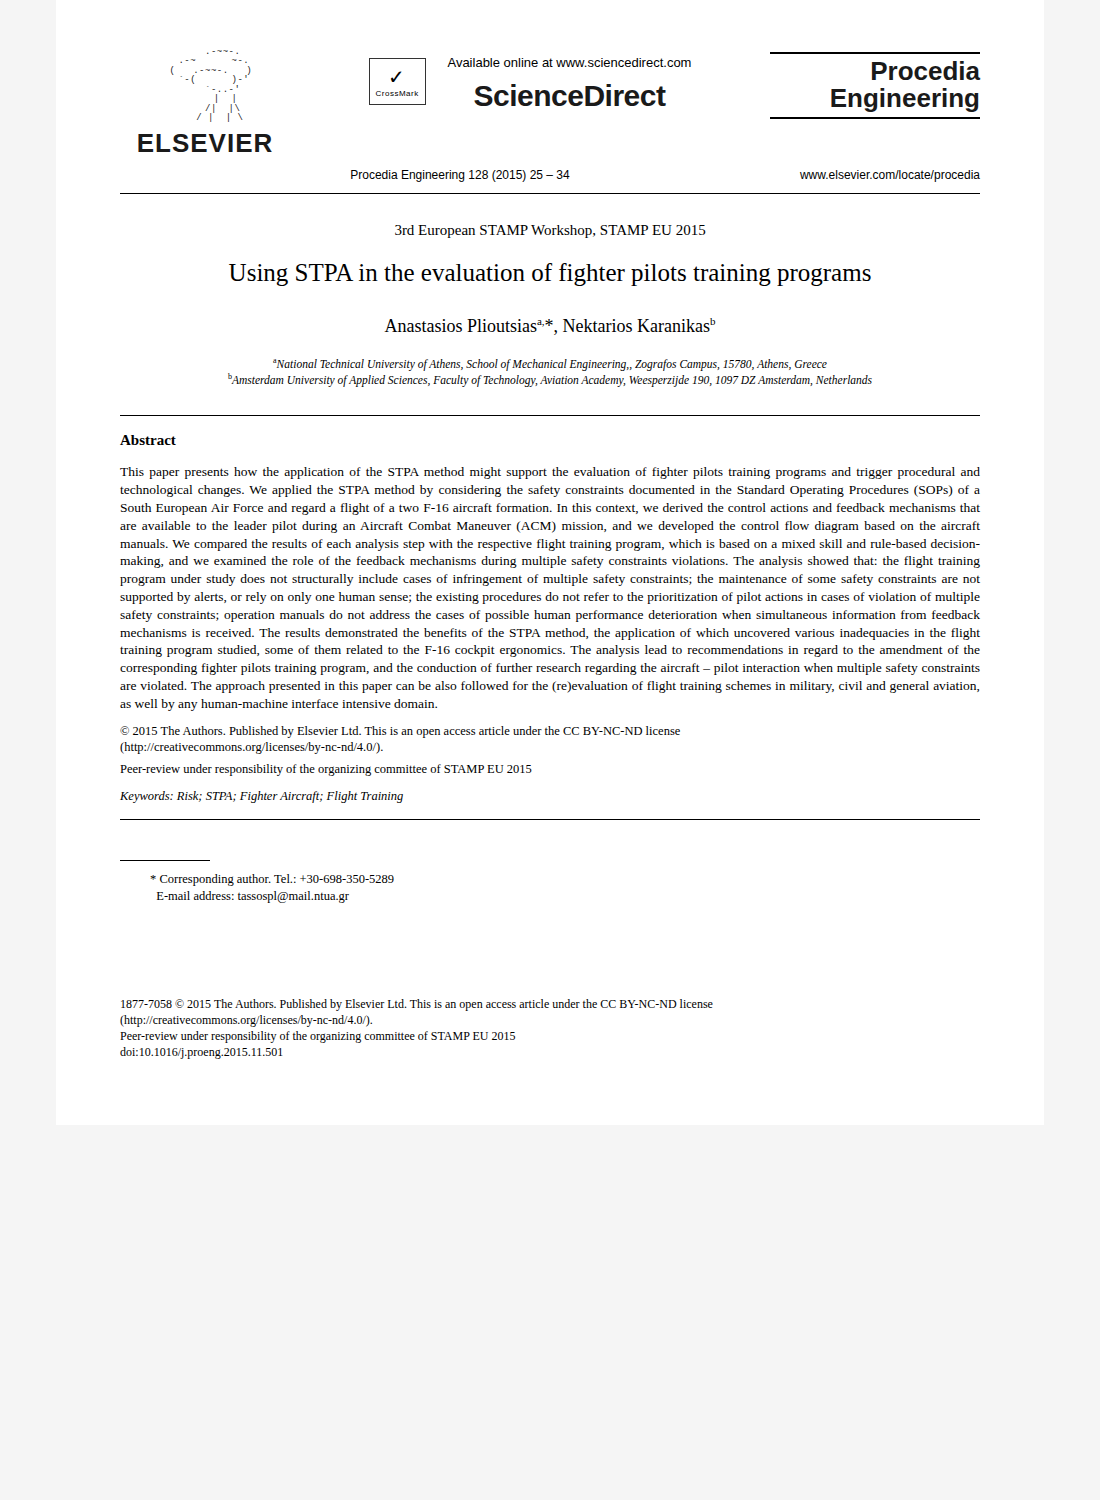.-~~-. .-~ ~-. ( .-~~-. ) `-( )-' `-..-' | | /| |\ / | | \
ELSEVIER
✓CrossMark
Available online at www.sciencedirect.com
Science Direct
Procedia
Engineering
Procedia Engineering 128 (2015) 25 – 34
www.elsevier.com/locate/procedia
3rd European STAMP Workshop, STAMP EU 2015
Using STPA in the evaluation of fighter pilots training programs
Anastasios Plioutsiasa,*, Nektarios Karanikasb
aNational Technical University of Athens, School of Mechanical Engineering,, Zografos Campus, 15780, Athens, Greece
bAmsterdam University of Applied Sciences, Faculty of Technology, Aviation Academy, Weesperzijde 190, 1097 DZ Amsterdam, Netherlands
Abstract
This paper presents how the application of the STPA method might support the evaluation of fighter pilots training programs and trigger procedural and technological changes. We applied the STPA method by considering the safety constraints documented in the Standard Operating Procedures (SOPs) of a South European Air Force and regard a flight of a two F-16 aircraft formation. In this context, we derived the control actions and feedback mechanisms that are available to the leader pilot during an Aircraft Combat Maneuver (ACM) mission, and we developed the control flow diagram based on the aircraft manuals. We compared the results of each analysis step with the respective flight training program, which is based on a mixed skill and rule-based decision-making, and we examined the role of the feedback mechanisms during multiple safety constraints violations. The analysis showed that: the flight training program under study does not structurally include cases of infringement of multiple safety constraints; the maintenance of some safety constraints are not supported by alerts, or rely on only one human sense; the existing procedures do not refer to the prioritization of pilot actions in cases of violation of multiple safety constraints; operation manuals do not address the cases of possible human performance deterioration when simultaneous information from feedback mechanisms is received. The results demonstrated the benefits of the STPA method, the application of which uncovered various inadequacies in the flight training program studied, some of them related to the F-16 cockpit ergonomics. The analysis lead to recommendations in regard to the amendment of the corresponding fighter pilots training program, and the conduction of further research regarding the aircraft – pilot interaction when multiple safety constraints are violated. The approach presented in this paper can be also followed for the (re)evaluation of flight training schemes in military, civil and general aviation, as well by any human-machine interface intensive domain.
© 2015 The Authors. Published by Elsevier Ltd. This is an open access article under the CC BY-NC-ND license
(http://creativecommons.org/licenses/by-nc-nd/4.0/).
Peer-review under responsibility of the organizing committee of STAMP EU 2015
Keywords: Risk; STPA; Fighter Aircraft; Flight Training
* Corresponding author. Tel.: +30-698-350-5289
E-mail address: tassospl@mail.ntua.gr
1877-7058 © 2015 The Authors. Published by Elsevier Ltd. This is an open access article under the CC BY-NC-ND license
(http://creativecommons.org/licenses/by-nc-nd/4.0/).
Peer-review under responsibility of the organizing committee of STAMP EU 2015
doi:10.1016/j.proeng.2015.11.501